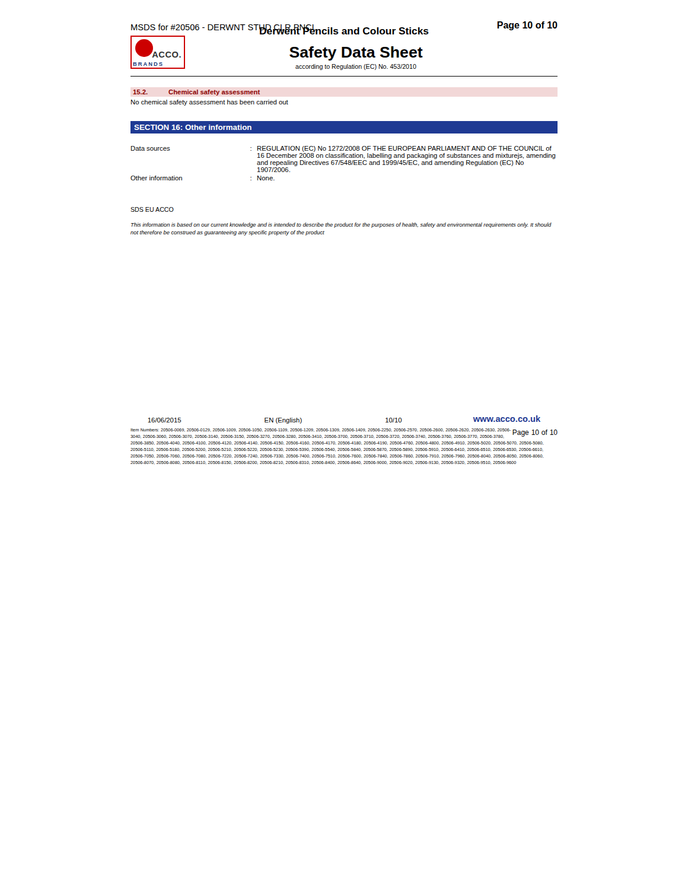Page 10 of 10
MSDS for #20506 - DERWNT STUD CLR PNCL
ACCO. BRANDS
Derwent Pencils and Colour Sticks
Safety Data Sheet
according to Regulation (EC) No. 453/2010
15.2. Chemical safety assessment
No chemical safety assessment has been carried out
SECTION 16: Other information
| Data sources | : | REGULATION (EC) No 1272/2008 OF THE EUROPEAN PARLIAMENT AND OF THE COUNCIL of 16 December 2008 on classification, labelling and packaging of substances and mixturejs, amending and repealing Directives 67/548/EEC and 1999/45/EC, and amending Regulation (EC) No 1907/2006. |
| Other information | : | None. |
SDS EU ACCO
This information is based on our current knowledge and is intended to describe the product for the purposes of health, safety and environmental requirements only. It should not therefore be construed as guaranteeing any specific property of the product
16/06/2015
EN (English)
10/10
www.acco.co.uk
Page 10 of 10 Item Numbers: 20506-0069, 20506-0129, 20506-1009, 20506-1050, 20506-1109, 20506-1209, 20506-1309, 20506-1409, 20506-2250, 20506-2570, 20506-2600, 20506-2620, 20506-2630, 20506-3040, 20506-3060, 20506-3070, 20506-3140, 20506-3150, 20506-3270, 20506-3280, 20506-3410, 20506-3700, 20506-3710, 20506-3720, 20506-3740, 20506-3760, 20506-3770, 20506-3780, 20506-3850, 20506-4040, 20506-4100, 20506-4120, 20506-4140, 20506-4150, 20506-4160, 20506-4170, 20506-4180, 20506-4190, 20506-4760, 20506-4800, 20506-4910, 20506-5020, 20506-5070, 20506-5080, 20506-5110, 20506-5180, 20506-5200, 20506-5210, 20506-5220, 20506-5230, 20506-5390, 20506-5540, 20506-5840, 20506-5870, 20506-5890, 20506-5910, 20506-6410, 20506-6510, 20506-6530, 20506-6610, 20506-7050, 20506-7060, 20506-7080, 20506-7220, 20506-7240, 20506-7330, 20506-7400, 20506-7510, 20506-7600, 20506-7840, 20506-7860, 20506-7910, 20506-7960, 20506-8040, 20506-8050, 20506-8060, 20506-8070, 20506-8080, 20506-8110, 20506-8150, 20506-8200, 20506-8210, 20506-8310, 20506-8400, 20506-8640, 20506-9000, 20506-9020, 20506-9130, 20506-9320, 20506-9510, 20506-9600